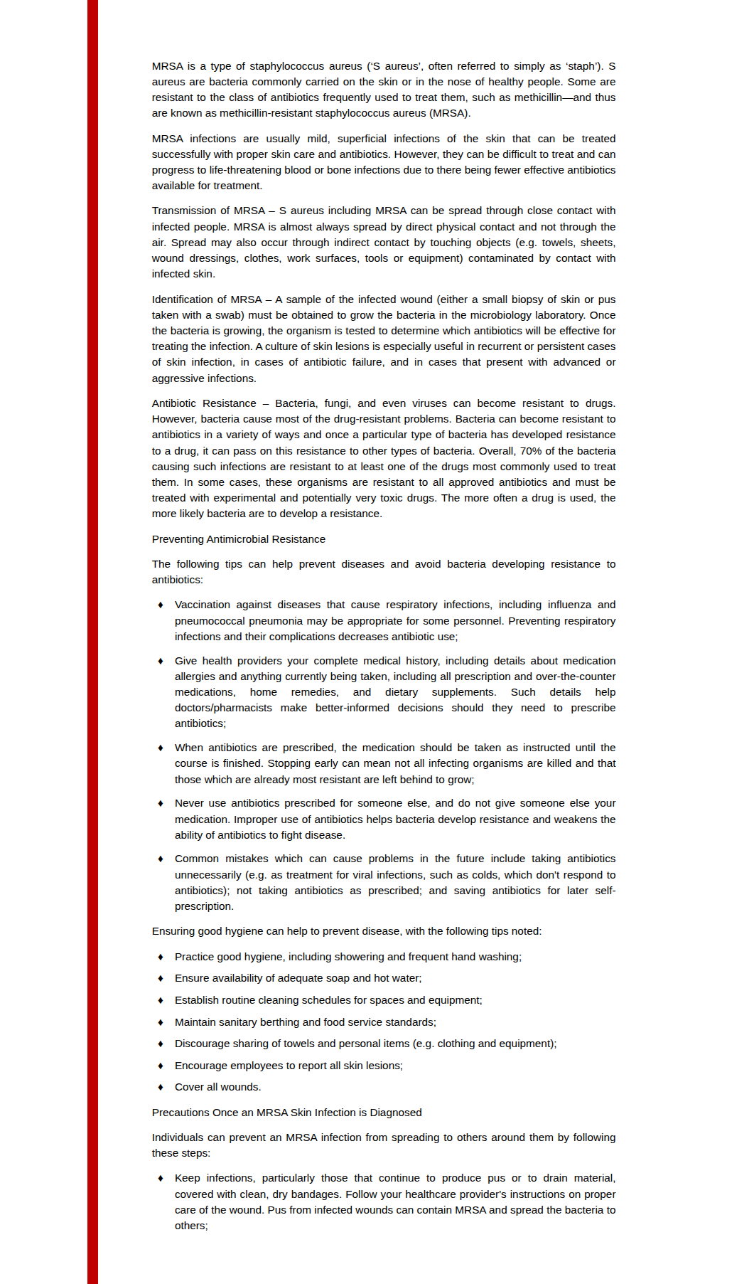MRSA is a type of staphylococcus aureus (‘S aureus’, often referred to simply as ‘staph’). S aureus are bacteria commonly carried on the skin or in the nose of healthy people. Some are resistant to the class of antibiotics frequently used to treat them, such as methicillin—and thus are known as methicillin-resistant staphylococcus aureus (MRSA).
MRSA infections are usually mild, superficial infections of the skin that can be treated successfully with proper skin care and antibiotics. However, they can be difficult to treat and can progress to life-threatening blood or bone infections due to there being fewer effective antibiotics available for treatment.
Transmission of MRSA – S aureus including MRSA can be spread through close contact with infected people. MRSA is almost always spread by direct physical contact and not through the air. Spread may also occur through indirect contact by touching objects (e.g. towels, sheets, wound dressings, clothes, work surfaces, tools or equipment) contaminated by contact with infected skin.
Identification of MRSA – A sample of the infected wound (either a small biopsy of skin or pus taken with a swab) must be obtained to grow the bacteria in the microbiology laboratory. Once the bacteria is growing, the organism is tested to determine which antibiotics will be effective for treating the infection. A culture of skin lesions is especially useful in recurrent or persistent cases of skin infection, in cases of antibiotic failure, and in cases that present with advanced or aggressive infections.
Antibiotic Resistance – Bacteria, fungi, and even viruses can become resistant to drugs. However, bacteria cause most of the drug-resistant problems. Bacteria can become resistant to antibiotics in a variety of ways and once a particular type of bacteria has developed resistance to a drug, it can pass on this resistance to other types of bacteria. Overall, 70% of the bacteria causing such infections are resistant to at least one of the drugs most commonly used to treat them. In some cases, these organisms are resistant to all approved antibiotics and must be treated with experimental and potentially very toxic drugs. The more often a drug is used, the more likely bacteria are to develop a resistance.
Preventing Antimicrobial Resistance
The following tips can help prevent diseases and avoid bacteria developing resistance to antibiotics:
Vaccination against diseases that cause respiratory infections, including influenza and pneumococcal pneumonia may be appropriate for some personnel. Preventing respiratory infections and their complications decreases antibiotic use;
Give health providers your complete medical history, including details about medication allergies and anything currently being taken, including all prescription and over-the-counter medications, home remedies, and dietary supplements. Such details help doctors/pharmacists make better-informed decisions should they need to prescribe antibiotics;
When antibiotics are prescribed, the medication should be taken as instructed until the course is finished. Stopping early can mean not all infecting organisms are killed and that those which are already most resistant are left behind to grow;
Never use antibiotics prescribed for someone else, and do not give someone else your medication. Improper use of antibiotics helps bacteria develop resistance and weakens the ability of antibiotics to fight disease.
Common mistakes which can cause problems in the future include taking antibiotics unnecessarily (e.g. as treatment for viral infections, such as colds, which don't respond to antibiotics); not taking antibiotics as prescribed; and saving antibiotics for later self-prescription.
Ensuring good hygiene can help to prevent disease, with the following tips noted:
Practice good hygiene, including showering and frequent hand washing;
Ensure availability of adequate soap and hot water;
Establish routine cleaning schedules for spaces and equipment;
Maintain sanitary berthing and food service standards;
Discourage sharing of towels and personal items (e.g. clothing and equipment);
Encourage employees to report all skin lesions;
Cover all wounds.
Precautions Once an MRSA Skin Infection is Diagnosed
Individuals can prevent an MRSA infection from spreading to others around them by following these steps:
Keep infections, particularly those that continue to produce pus or to drain material, covered with clean, dry bandages. Follow your healthcare provider's instructions on proper care of the wound. Pus from infected wounds can contain MRSA and spread the bacteria to others;